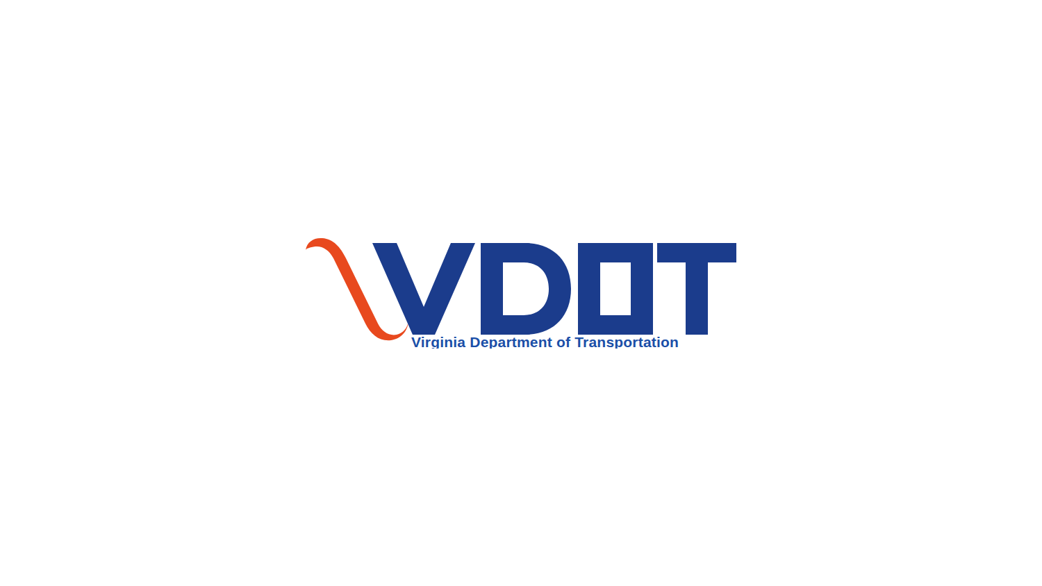VDOT logo The letters V D O T in blue with an orange swoosh forming the first stroke of the V, above the words Virginia Department of Transportation Virginia Department of Transportation